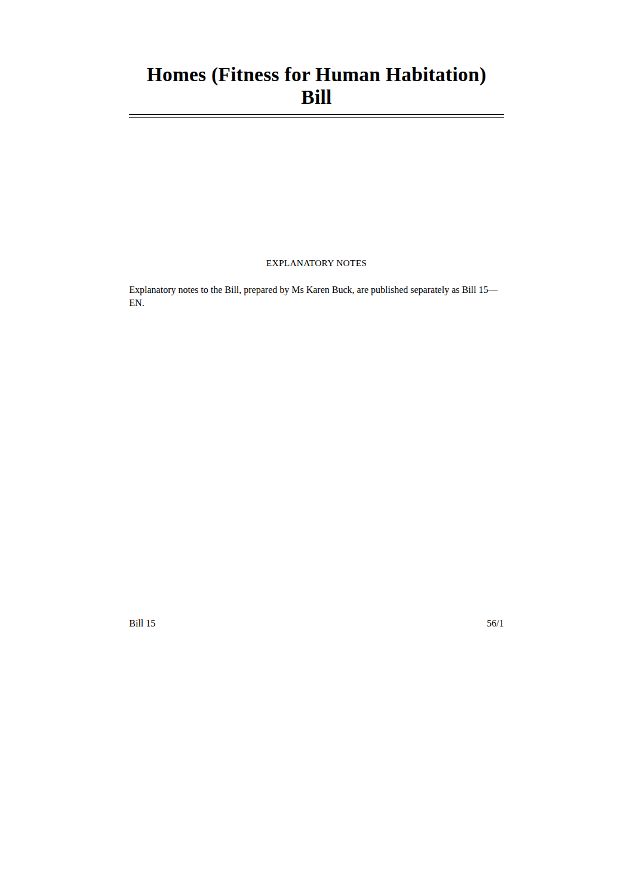Homes (Fitness for Human Habitation) Bill
Explanatory Notes
Explanatory notes to the Bill, prepared by Ms Karen Buck, are published separately as Bill 15—EN.
Bill 15
56/1